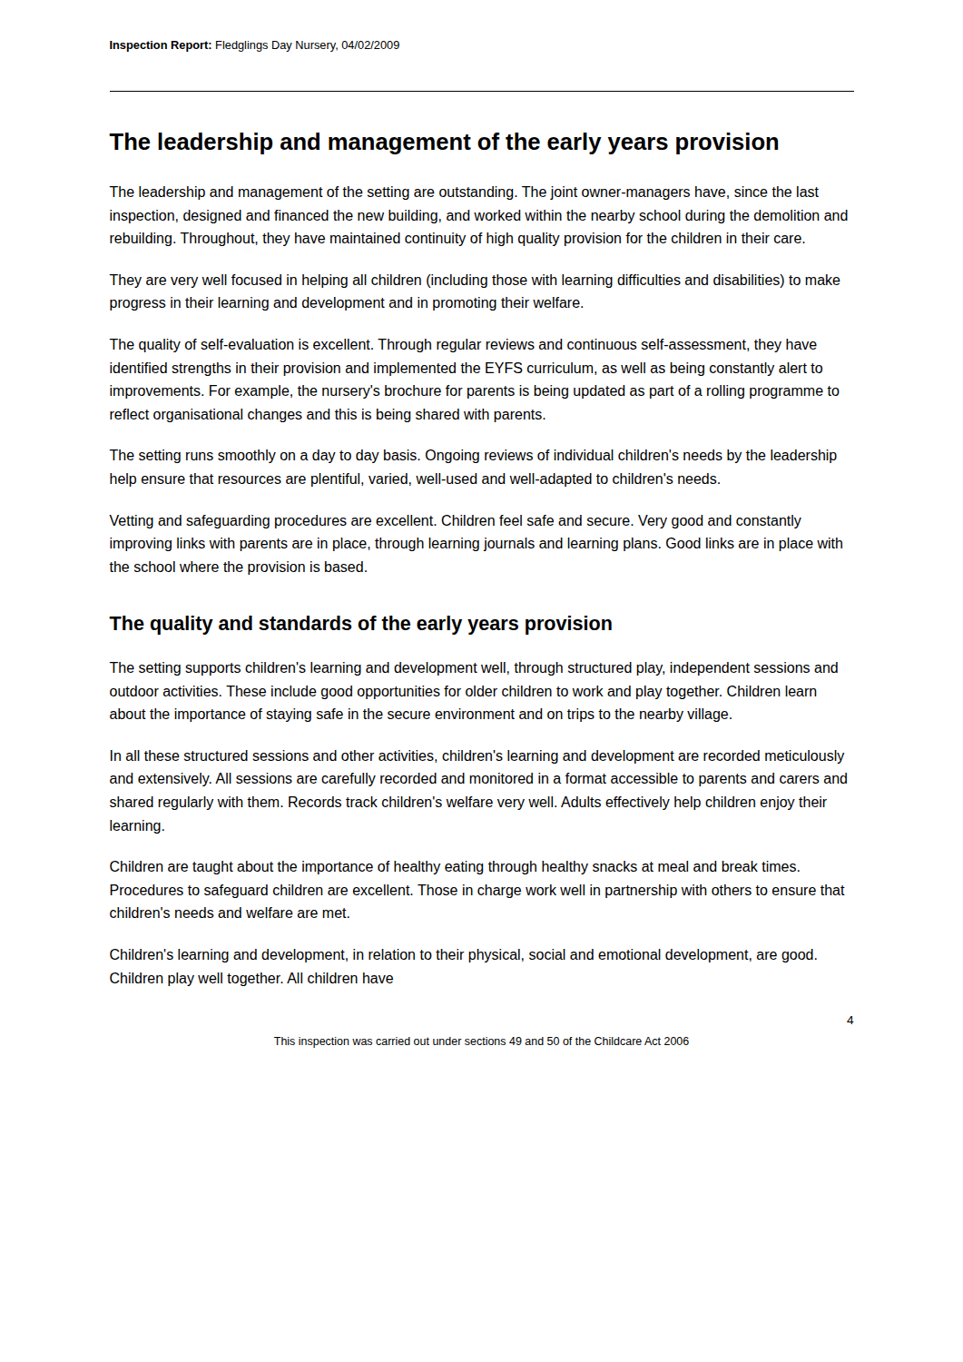Inspection Report: Fledglings Day Nursery, 04/02/2009
The leadership and management of the early years provision
The leadership and management of the setting are outstanding. The joint owner-managers have, since the last inspection, designed and financed the new building, and worked within the nearby school during the demolition and rebuilding. Throughout, they have maintained continuity of high quality provision for the children in their care.
They are very well focused in helping all children (including those with learning difficulties and disabilities) to make progress in their learning and development and in promoting their welfare.
The quality of self-evaluation is excellent. Through regular reviews and continuous self-assessment, they have identified strengths in their provision and implemented the EYFS curriculum, as well as being constantly alert to improvements. For example, the nursery's brochure for parents is being updated as part of a rolling programme to reflect organisational changes and this is being shared with parents.
The setting runs smoothly on a day to day basis. Ongoing reviews of individual children's needs by the leadership help ensure that resources are plentiful, varied, well-used and well-adapted to children's needs.
Vetting and safeguarding procedures are excellent. Children feel safe and secure. Very good and constantly improving links with parents are in place, through learning journals and learning plans. Good links are in place with the school where the provision is based.
The quality and standards of the early years provision
The setting supports children's learning and development well, through structured play, independent sessions and outdoor activities. These include good opportunities for older children to work and play together. Children learn about the importance of staying safe in the secure environment and on trips to the nearby village.
In all these structured sessions and other activities, children's learning and development are recorded meticulously and extensively. All sessions are carefully recorded and monitored in a format accessible to parents and carers and shared regularly with them. Records track children's welfare very well. Adults effectively help children enjoy their learning.
Children are taught about the importance of healthy eating through healthy snacks at meal and break times. Procedures to safeguard children are excellent. Those in charge work well in partnership with others to ensure that children's needs and welfare are met.
Children's learning and development, in relation to their physical, social and emotional development, are good. Children play well together. All children have
4 This inspection was carried out under sections 49 and 50 of the Childcare Act 2006